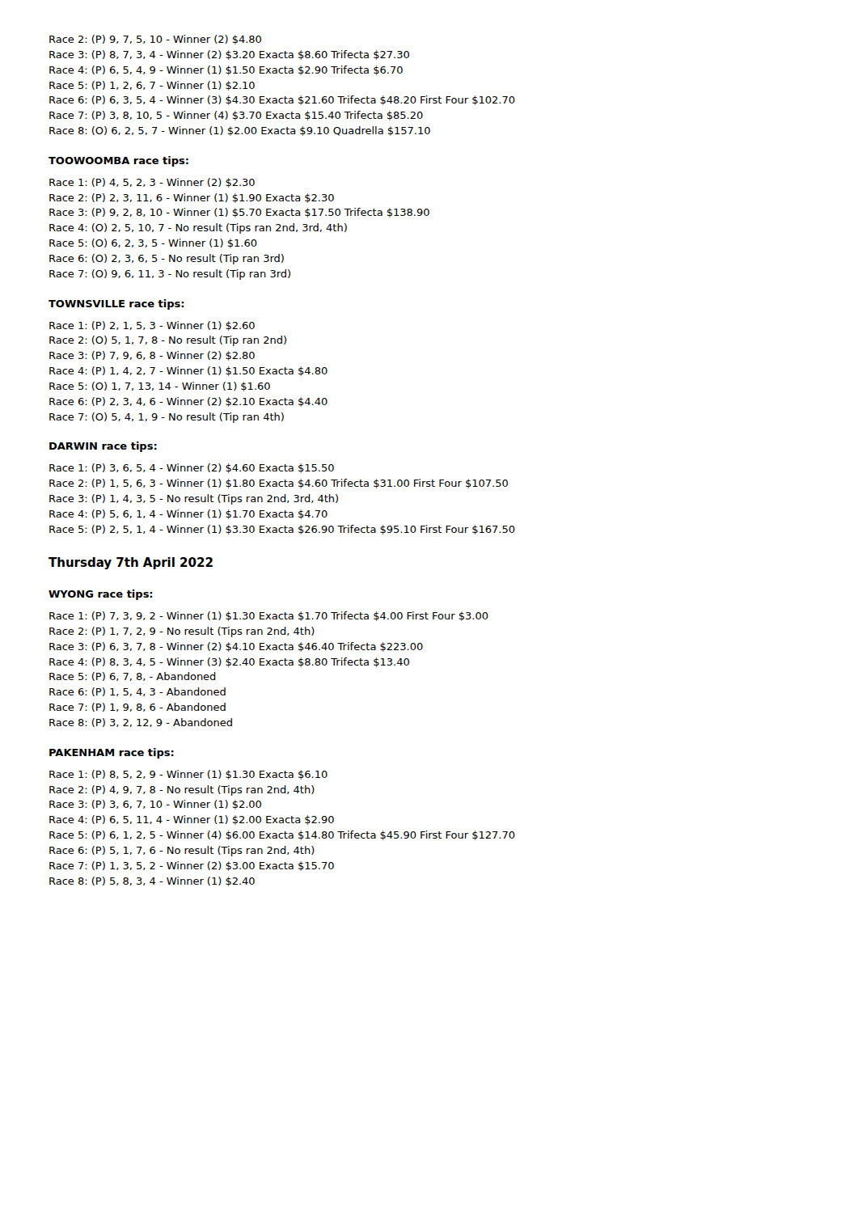Race 2: (P) 9, 7, 5, 10 - Winner (2) $4.80
Race 3: (P) 8, 7, 3, 4 - Winner (2) $3.20 Exacta $8.60 Trifecta $27.30
Race 4: (P) 6, 5, 4, 9 - Winner (1) $1.50 Exacta $2.90 Trifecta $6.70
Race 5: (P) 1, 2, 6, 7 - Winner (1) $2.10
Race 6: (P) 6, 3, 5, 4 - Winner (3) $4.30 Exacta $21.60 Trifecta $48.20 First Four $102.70
Race 7: (P) 3, 8, 10, 5 - Winner (4) $3.70 Exacta $15.40 Trifecta $85.20
Race 8: (O) 6, 2, 5, 7 - Winner (1) $2.00 Exacta $9.10 Quadrella $157.10
TOOWOOMBA race tips:
Race 1: (P) 4, 5, 2, 3 - Winner (2) $2.30
Race 2: (P) 2, 3, 11, 6 - Winner (1) $1.90 Exacta $2.30
Race 3: (P) 9, 2, 8, 10 - Winner (1) $5.70 Exacta $17.50 Trifecta $138.90
Race 4: (O) 2, 5, 10, 7 - No result (Tips ran 2nd, 3rd, 4th)
Race 5: (O) 6, 2, 3, 5 - Winner (1) $1.60
Race 6: (O) 2, 3, 6, 5 - No result (Tip ran 3rd)
Race 7: (O) 9, 6, 11, 3 - No result (Tip ran 3rd)
TOWNSVILLE race tips:
Race 1: (P) 2, 1, 5, 3 - Winner (1) $2.60
Race 2: (O) 5, 1, 7, 8 - No result (Tip ran 2nd)
Race 3: (P) 7, 9, 6, 8 - Winner (2) $2.80
Race 4: (P) 1, 4, 2, 7 - Winner (1) $1.50 Exacta $4.80
Race 5: (O) 1, 7, 13, 14 - Winner (1) $1.60
Race 6: (P) 2, 3, 4, 6 - Winner (2) $2.10 Exacta $4.40
Race 7: (O) 5, 4, 1, 9 - No result (Tip ran 4th)
DARWIN race tips:
Race 1: (P) 3, 6, 5, 4 - Winner (2) $4.60 Exacta $15.50
Race 2: (P) 1, 5, 6, 3 - Winner (1) $1.80 Exacta $4.60 Trifecta $31.00 First Four $107.50
Race 3: (P) 1, 4, 3, 5 - No result (Tips ran 2nd, 3rd, 4th)
Race 4: (P) 5, 6, 1, 4 - Winner (1) $1.70 Exacta $4.70
Race 5: (P) 2, 5, 1, 4 - Winner (1) $3.30 Exacta $26.90 Trifecta $95.10 First Four $167.50
Thursday 7th April 2022
WYONG race tips:
Race 1: (P) 7, 3, 9, 2 - Winner (1) $1.30 Exacta $1.70 Trifecta $4.00 First Four $3.00
Race 2: (P) 1, 7, 2, 9 - No result (Tips ran 2nd, 4th)
Race 3: (P) 6, 3, 7, 8 - Winner (2) $4.10 Exacta $46.40 Trifecta $223.00
Race 4: (P) 8, 3, 4, 5 - Winner (3) $2.40 Exacta $8.80 Trifecta $13.40
Race 5: (P) 6, 7, 8, - Abandoned
Race 6: (P) 1, 5, 4, 3 - Abandoned
Race 7: (P) 1, 9, 8, 6 - Abandoned
Race 8: (P) 3, 2, 12, 9 - Abandoned
PAKENHAM race tips:
Race 1: (P) 8, 5, 2, 9 - Winner (1) $1.30 Exacta $6.10
Race 2: (P) 4, 9, 7, 8 - No result (Tips ran 2nd, 4th)
Race 3: (P) 3, 6, 7, 10 - Winner (1) $2.00
Race 4: (P) 6, 5, 11, 4 - Winner (1) $2.00 Exacta $2.90
Race 5: (P) 6, 1, 2, 5 - Winner (4) $6.00 Exacta $14.80 Trifecta $45.90 First Four $127.70
Race 6: (P) 5, 1, 7, 6 - No result (Tips ran 2nd, 4th)
Race 7: (P) 1, 3, 5, 2 - Winner (2) $3.00 Exacta $15.70
Race 8: (P) 5, 8, 3, 4 - Winner (1) $2.40